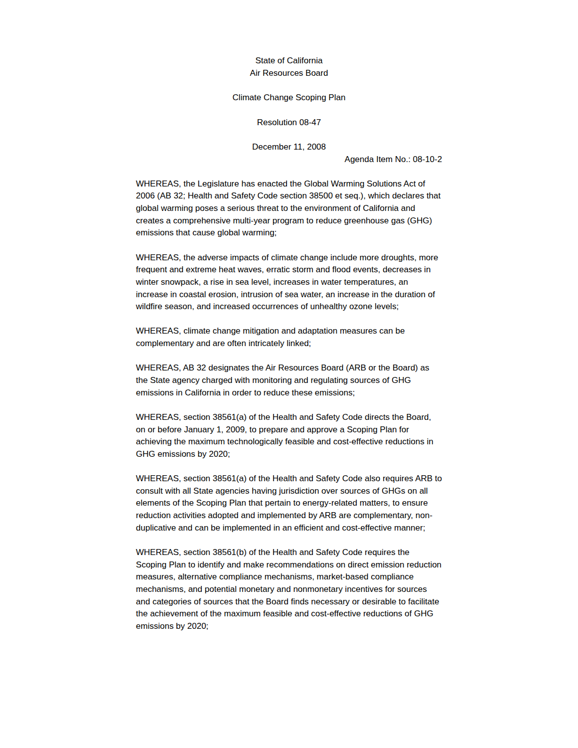State of California
Air Resources Board
Climate Change Scoping Plan
Resolution 08-47
December 11, 2008
Agenda Item No.: 08-10-2
WHEREAS, the Legislature has enacted the Global Warming Solutions Act of 2006 (AB 32; Health and Safety Code section 38500 et seq.), which declares that global warming poses a serious threat to the environment of California and creates a comprehensive multi-year program to reduce greenhouse gas (GHG) emissions that cause global warming;
WHEREAS, the adverse impacts of climate change include more droughts, more frequent and extreme heat waves, erratic storm and flood events, decreases in winter snowpack, a rise in sea level, increases in water temperatures, an increase in coastal erosion, intrusion of sea water, an increase in the duration of wildfire season, and increased occurrences of unhealthy ozone levels;
WHEREAS, climate change mitigation and adaptation measures can be complementary and are often intricately linked;
WHEREAS, AB 32 designates the Air Resources Board (ARB or the Board) as the State agency charged with monitoring and regulating sources of GHG emissions in California in order to reduce these emissions;
WHEREAS, section 38561(a) of the Health and Safety Code directs the Board, on or before January 1, 2009, to prepare and approve a Scoping Plan for achieving the maximum technologically feasible and cost-effective reductions in GHG emissions by 2020;
WHEREAS, section 38561(a) of the Health and Safety Code also requires ARB to consult with all State agencies having jurisdiction over sources of GHGs on all elements of the Scoping Plan that pertain to energy-related matters, to ensure reduction activities adopted and implemented by ARB are complementary, non-duplicative and can be implemented in an efficient and cost-effective manner;
WHEREAS, section 38561(b) of the Health and Safety Code requires the Scoping Plan to identify and make recommendations on direct emission reduction measures, alternative compliance mechanisms, market-based compliance mechanisms, and potential monetary and nonmonetary incentives for sources and categories of sources that the Board finds necessary or desirable to facilitate the achievement of the maximum feasible and cost-effective reductions of GHG emissions by 2020;